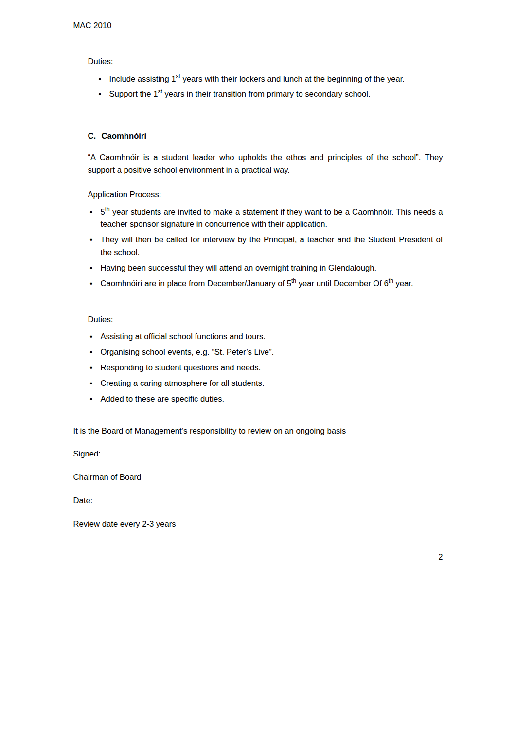MAC 2010
Duties:
Include assisting 1st years with their lockers and lunch at the beginning of the year.
Support the 1st years in their transition from primary to secondary school.
C. Caomhnóirí
“A Caomhnóir is a student leader who upholds the ethos and principles of the school”. They support a positive school environment in a practical way.
Application Process:
5th year students are invited to make a statement if they want to be a Caomhnóir. This needs a teacher sponsor signature in concurrence with their application.
They will then be called for interview by the Principal, a teacher and the Student President of the school.
Having been successful they will attend an overnight training in Glendalough.
Caomhnóirí are in place from December/January of 5th year until December Of 6th year.
Duties:
Assisting at official school functions and tours.
Organising school events, e.g. “St. Peter’s Live”.
Responding to student questions and needs.
Creating a caring atmosphere for all students.
Added to these are specific duties.
It is the Board of Management’s responsibility to review on an ongoing basis
Signed:
Chairman of Board
Date:
Review date every 2-3 years
2